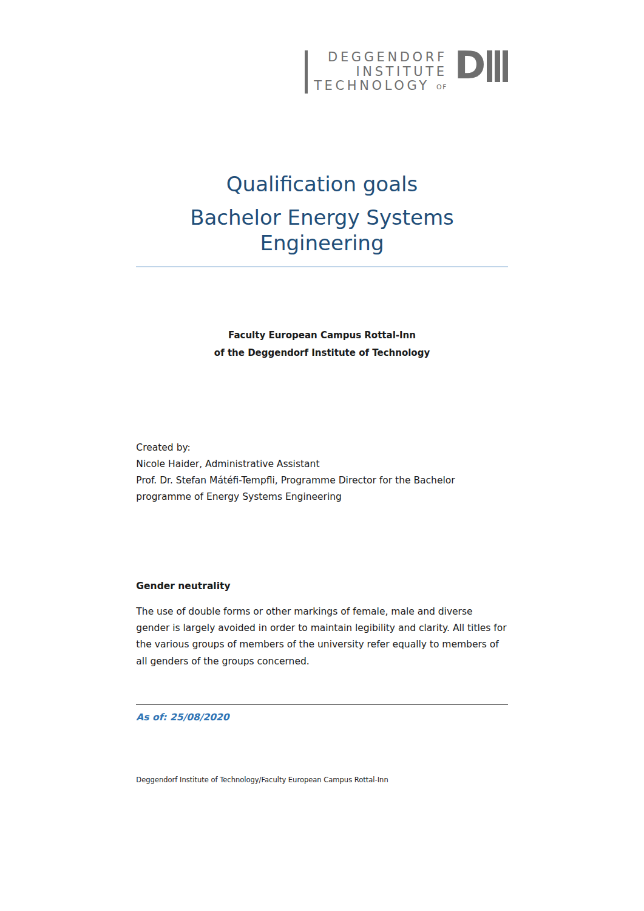DEGGENDORF
INSTITUTE
TECHNOLOGY OF
D
Qualification goals
Bachelor Energy Systems Engineering
Faculty European Campus Rottal-Inn
of the Deggendorf Institute of Technology
Created by:
Nicole Haider, Administrative Assistant
Prof. Dr. Stefan Mátéfi-Tempfli, Programme Director for the Bachelor programme of Energy Systems Engineering
Gender neutrality
The use of double forms or other markings of female, male and diverse gender is largely avoided in order to maintain legibility and clarity. All titles for the various groups of members of the university refer equally to members of all genders of the groups concerned.
As of: 25/08/2020
Deggendorf Institute of Technology/Faculty European Campus Rottal-Inn